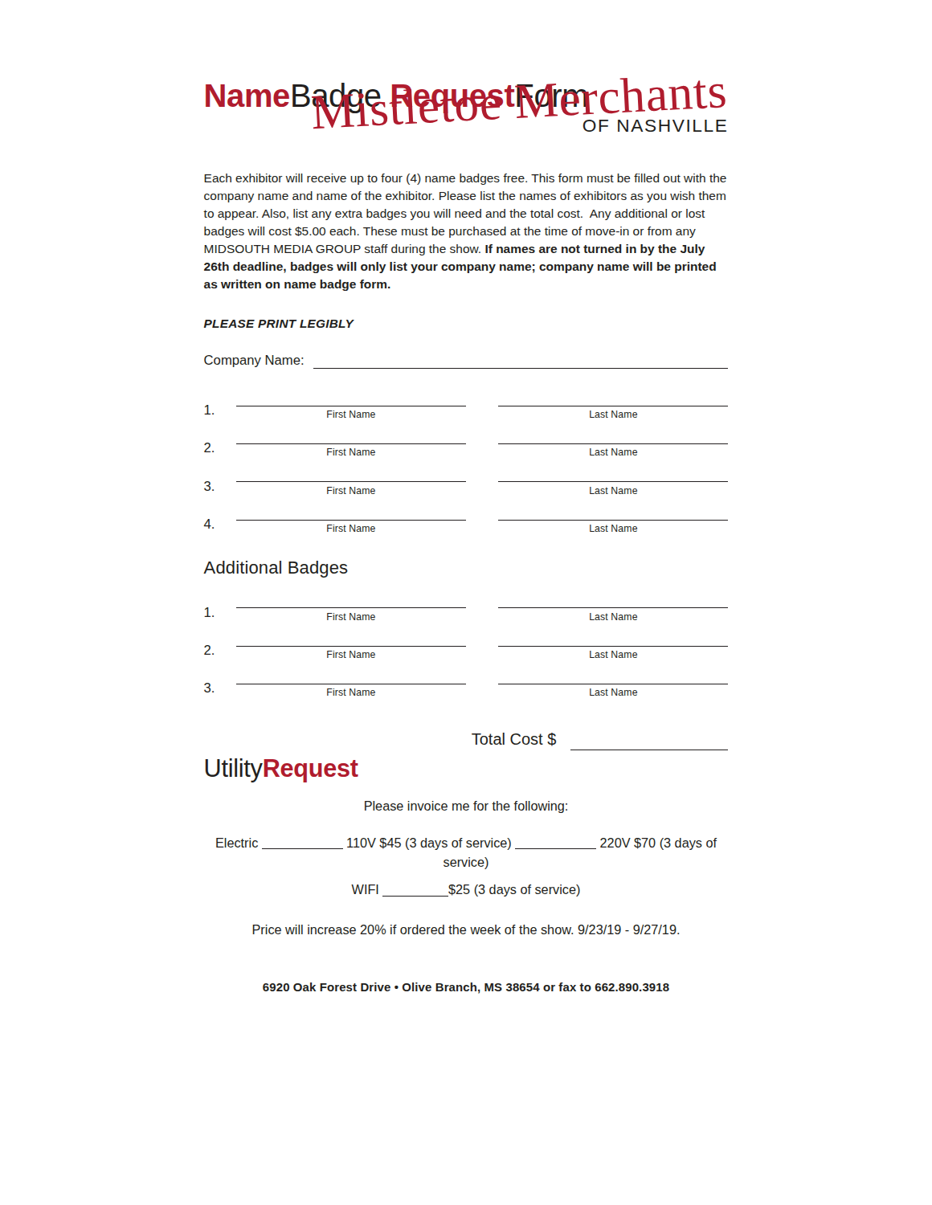Mistletoe Merchants OF NASHVILLE
Name Badge Request Form
Each exhibitor will receive up to four (4) name badges free. This form must be filled out with the company name and name of the exhibitor. Please list the names of exhibitors as you wish them to appear. Also, list any extra badges you will need and the total cost. Any additional or lost badges will cost $5.00 each. These must be purchased at the time of move-in or from any MIDSOUTH MEDIA GROUP staff during the show. If names are not turned in by the July 26th deadline, badges will only list your company name; company name will be printed as written on name badge form.
PLEASE PRINT LEGIBLY
Company Name:
1.
First Name
Last Name
2.
First Name
Last Name
3.
First Name
Last Name
4.
First Name
Last Name
Additional Badges
1.
First Name
Last Name
2.
First Name
Last Name
3.
First Name
Last Name
Total Cost $
Utility Request
Please invoice me for the following:
Electric 110V $45 (3 days of service) 220V $70 (3 days of service)
WIFI $25 (3 days of service)
Price will increase 20% if ordered the week of the show. 9/23/19 - 9/27/19.
6920 Oak Forest Drive • Olive Branch, MS 38654 or fax to 662.890.3918